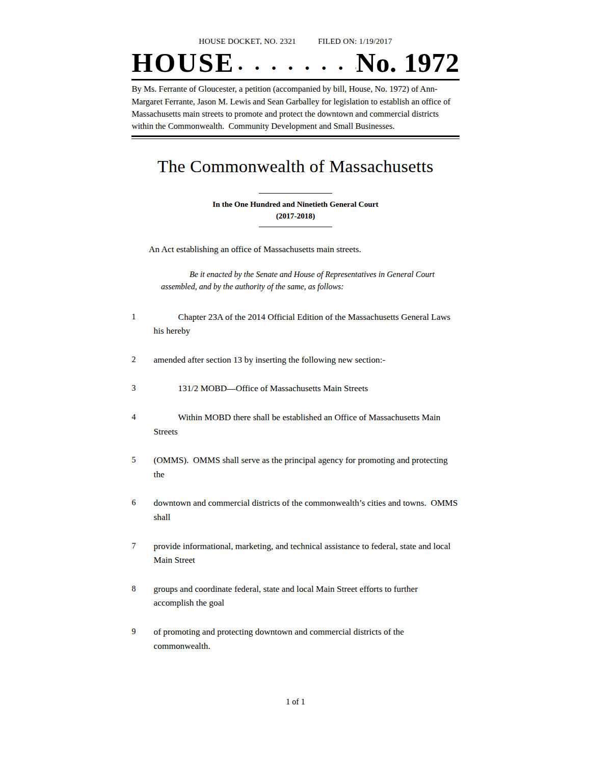HOUSE DOCKET, NO. 2321 FILED ON: 1/19/2017
HOUSE . . . . . . . . . . . . . . . No. 1972
By Ms. Ferrante of Gloucester, a petition (accompanied by bill, House, No. 1972) of Ann-Margaret Ferrante, Jason M. Lewis and Sean Garballey for legislation to establish an office of Massachusetts main streets to promote and protect the downtown and commercial districts within the Commonwealth. Community Development and Small Businesses.
The Commonwealth of Massachusetts
In the One Hundred and Ninetieth General Court
(2017-2018)
An Act establishing an office of Massachusetts main streets.
Be it enacted by the Senate and House of Representatives in General Court assembled, and by the authority of the same, as follows:
| 1 | Chapter 23A of the 2014 Official Edition of the Massachusetts General Laws his hereby |
| 2 | amended after section 13 by inserting the following new section:- |
| 3 | 131/2 MOBD—Office of Massachusetts Main Streets |
| 4 | Within MOBD there shall be established an Office of Massachusetts Main Streets |
| 5 | (OMMS). OMMS shall serve as the principal agency for promoting and protecting the |
| 6 | downtown and commercial districts of the commonwealth’s cities and towns. OMMS shall |
| 7 | provide informational, marketing, and technical assistance to federal, state and local Main Street |
| 8 | groups and coordinate federal, state and local Main Street efforts to further accomplish the goal |
| 9 | of promoting and protecting downtown and commercial districts of the commonwealth. |
1 of 1